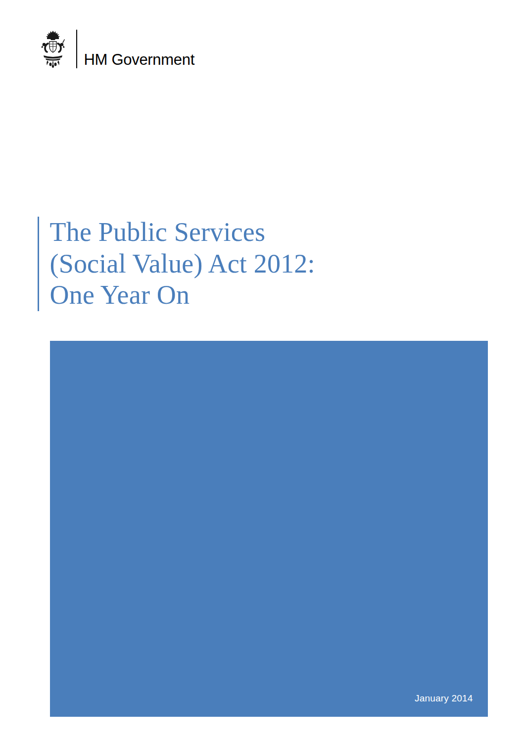HM Government
The Public Services
(Social Value) Act 2012:
One Year On
January 2014